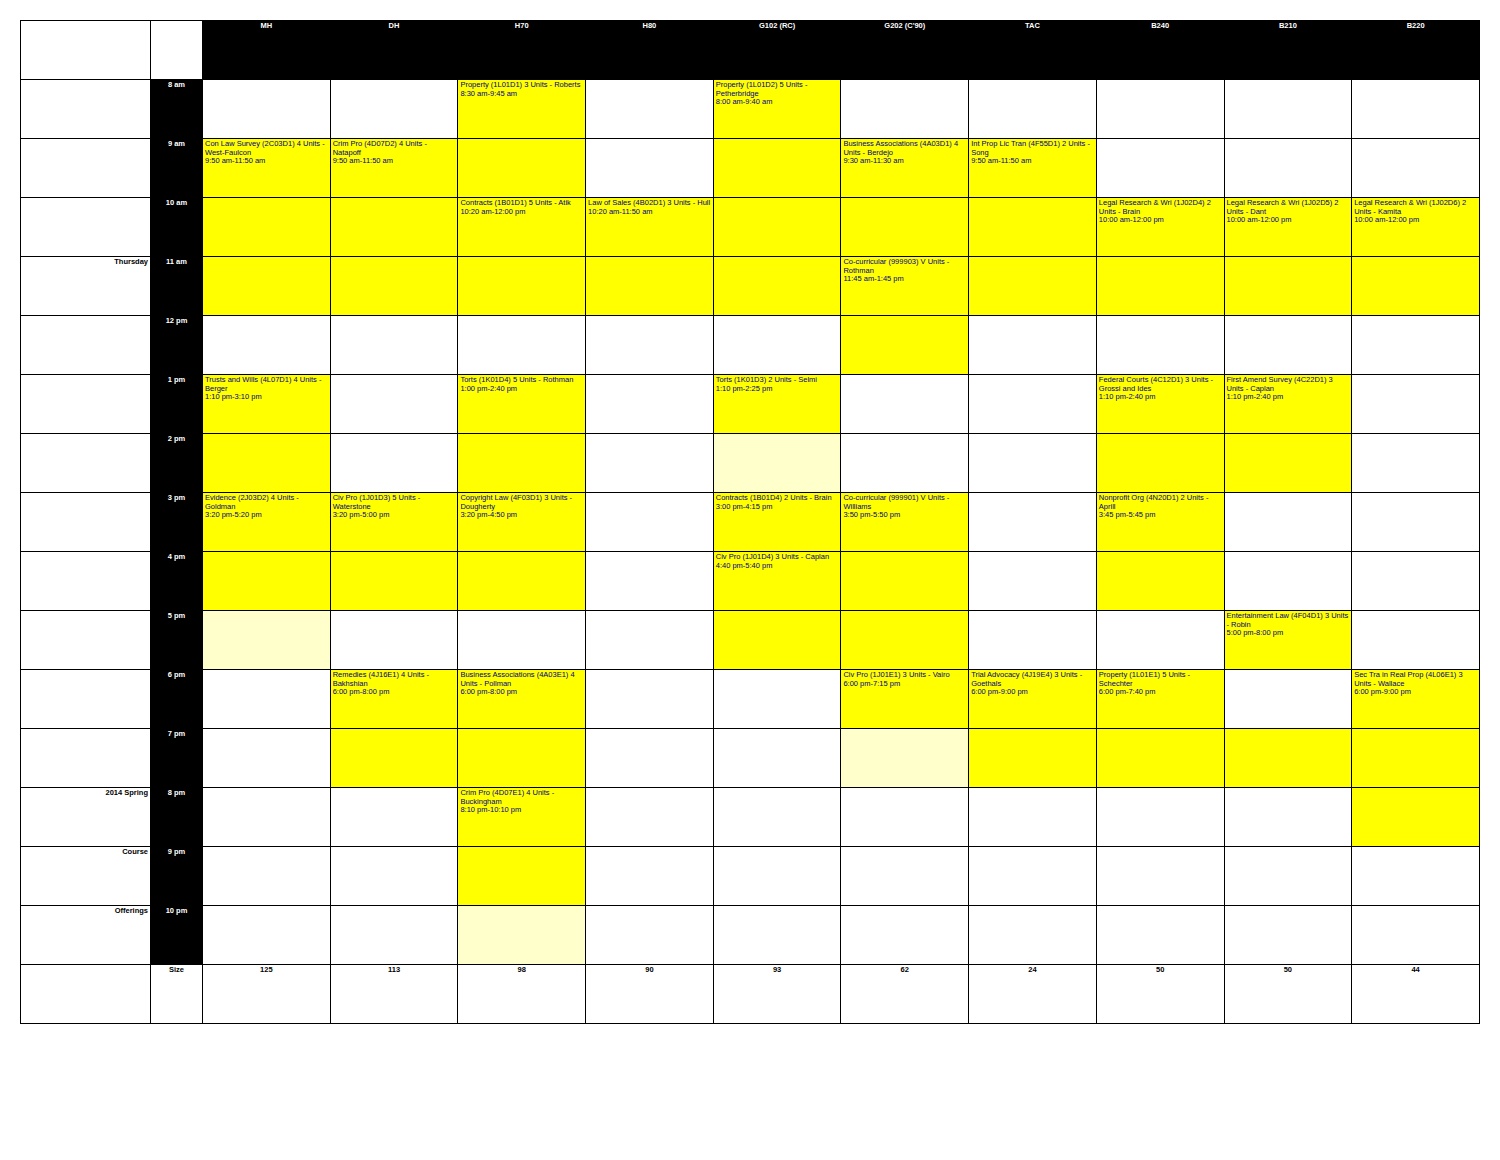| | | MH | DH | H70 | H80 | G102 (RC) | G202 (C'90) | TAC | B240 | B210 | B220 |
| | 8 am | | | Property (1L01D1) 3 Units - Roberts 8:30 am-9:45 am | | Property (1L01D2) 5 Units - Petherbridge 8:00 am-9:40 am | | | | | |
| | 9 am | Con Law Survey (2C03D1) 4 Units - West-Faulcon 9:50 am-11:50 am | Crim Pro (4D07D2) 4 Units - Natapoff 9:50 am-11:50 am | | | | Business Associations (4A03D1) 4 Units - Berdejo 9:30 am-11:30 am | Int Prop Lic Tran (4F55D1) 2 Units - Song 9:50 am-11:50 am | | | |
| | 10 am | | | Contracts (1B01D1) 5 Units - Atik 10:20 am-12:00 pm | Law of Sales (4B02D1) 3 Units - Hull 10:20 am-11:50 am | | | | Legal Research & Wri (1J02D4) 2 Units - Brain 10:00 am-12:00 pm | Legal Research & Wri (1J02D5) 2 Units - Dant 10:00 am-12:00 pm | Legal Research & Wri (1J02D6) 2 Units - Kamita 10:00 am-12:00 pm |
| Thursday | 11 am | | | | | | Co-curricular (999903) V Units - Rothman 11:45 am-1:45 pm | | | | |
| | 12 pm | | | | | | | | | | |
| | 1 pm | Trusts and Wills (4L07D1) 4 Units - Berger 1:10 pm-3:10 pm | | Torts (1K01D4) 5 Units - Rothman 1:00 pm-2:40 pm | | Torts (1K01D3) 2 Units - Selmi 1:10 pm-2:25 pm | | | Federal Courts (4C12D1) 3 Units - Grossi and Ides 1:10 pm-2:40 pm | First Amend Survey (4C22D1) 3 Units - Caplan 1:10 pm-2:40 pm | |
| | 2 pm | | | | | | | | | | |
| | 3 pm | Evidence (2J03D2) 4 Units - Goldman 3:20 pm-5:20 pm | Civ Pro (1J01D3) 5 Units - Waterstone 3:20 pm-5:00 pm | Copyright Law (4F03D1) 3 Units - Dougherty 3:20 pm-4:50 pm | | Contracts (1B01D4) 2 Units - Brain 3:00 pm-4:15 pm | Co-curricular (999901) V Units - Williams 3:50 pm-5:50 pm | | Nonprofit Org (4N20D1) 2 Units - Aprill 3:45 pm-5:45 pm | | |
| | 4 pm | | | | | Civ Pro (1J01D4) 3 Units - Caplan 4:40 pm-5:40 pm | | | | | |
| | 5 pm | | | | | | | | | Entertainment Law (4F04D1) 3 Units - Robin 5:00 pm-8:00 pm | |
| | 6 pm | | Remedies (4J16E1) 4 Units - Bakhshian 6:00 pm-8:00 pm | Business Associations (4A03E1) 4 Units - Pollman 6:00 pm-8:00 pm | | | Civ Pro (1J01E1) 3 Units - Vairo 6:00 pm-7:15 pm | Trial Advocacy (4J19E4) 3 Units - Goethals 6:00 pm-9:00 pm | Property (1L01E1) 5 Units - Schechter 6:00 pm-7:40 pm | | Sec Tra in Real Prop (4L06E1) 3 Units - Wallace 6:00 pm-9:00 pm |
| | 7 pm | | | | | | | | | | |
| 2014 Spring | 8 pm | | | Crim Pro (4D07E1) 4 Units - Buckingham 8:10 pm-10:10 pm | | | | | | | |
| Course | 9 pm | | | | | | | | | | |
| Offerings | 10 pm | | | | | | | | | | |
| | Size | 125 | 113 | 98 | 90 | 93 | 62 | 24 | 50 | 50 | 44 |